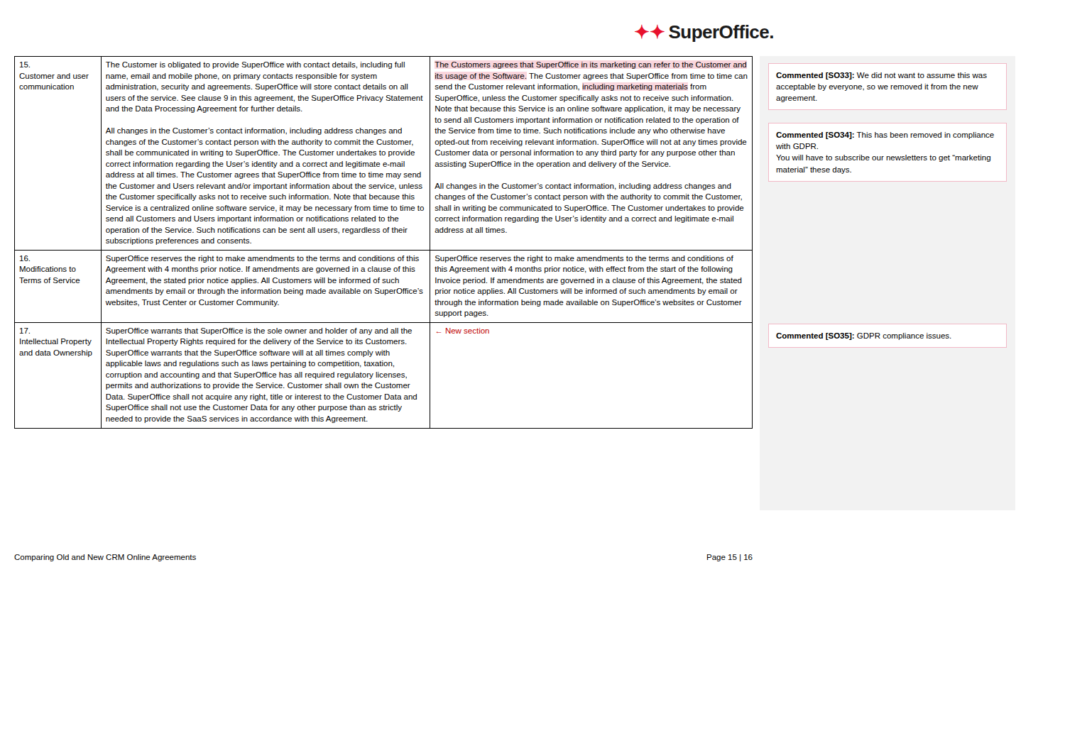✦✦SuperOffice.
| 15. Customer and user communication | The Customer is obligated to provide SuperOffice with contact details, including full name, email and mobile phone, on primary contacts responsible for system administration, security and agreements. SuperOffice will store contact details on all users of the service. See clause 9 in this agreement, the SuperOffice Privacy Statement and the Data Processing Agreement for further details. All changes in the Customer’s contact information, including address changes and changes of the Customer’s contact person with the authority to commit the Customer, shall be communicated in writing to SuperOffice. The Customer undertakes to provide correct information regarding the User’s identity and a correct and legitimate e-mail address at all times. The Customer agrees that SuperOffice from time to time may send the Customer and Users relevant and/or important information about the service, unless the Customer specifically asks not to receive such information. Note that because this Service is a centralized online software service, it may be necessary from time to time to send all Customers and Users important information or notifications related to the operation of the Service. Such notifications can be sent all users, regardless of their subscriptions preferences and consents. | The Customers agrees that SuperOffice in its marketing can refer to the Customer and its usage of the Software. The Customer agrees that SuperOffice from time to time can send the Customer relevant information, including marketing materials from SuperOffice, unless the Customer specifically asks not to receive such information. Note that because this Service is an online software application, it may be necessary to send all Customers important information or notification related to the operation of the Service from time to time. Such notifications include any who otherwise have opted-out from receiving relevant information. SuperOffice will not at any times provide Customer data or personal information to any third party for any purpose other than assisting SuperOffice in the operation and delivery of the Service. All changes in the Customer’s contact information, including address changes and changes of the Customer’s contact person with the authority to commit the Customer, shall in writing be communicated to SuperOffice. The Customer undertakes to provide correct information regarding the User’s identity and a correct and legitimate e-mail address at all times. |
| 16. Modifications to Terms of Service | SuperOffice reserves the right to make amendments to the terms and conditions of this Agreement with 4 months prior notice. If amendments are governed in a clause of this Agreement, the stated prior notice applies. All Customers will be informed of such amendments by email or through the information being made available on SuperOffice’s websites, Trust Center or Customer Community. | SuperOffice reserves the right to make amendments to the terms and conditions of this Agreement with 4 months prior notice, with effect from the start of the following Invoice period. If amendments are governed in a clause of this Agreement, the stated prior notice applies. All Customers will be informed of such amendments by email or through the information being made available on SuperOffice’s websites or Customer support pages. |
| 17. Intellectual Property and data Ownership | SuperOffice warrants that SuperOffice is the sole owner and holder of any and all the Intellectual Property Rights required for the delivery of the Service to its Customers. SuperOffice warrants that the SuperOffice software will at all times comply with applicable laws and regulations such as laws pertaining to competition, taxation, corruption and accounting and that SuperOffice has all required regulatory licenses, permits and authorizations to provide the Service. Customer shall own the Customer Data. SuperOffice shall not acquire any right, title or interest to the Customer Data and SuperOffice shall not use the Customer Data for any other purpose than as strictly needed to provide the SaaS services in accordance with this Agreement. | ← New section |
Commented [SO33]: We did not want to assume this was acceptable by everyone, so we removed it from the new agreement.
Commented [SO34]: This has been removed in compliance with GDPR.
You will have to subscribe our newsletters to get “marketing material” these days.
Commented [SO35]: GDPR compliance issues.
Comparing Old and New CRM Online Agreements
Page 15 | 16